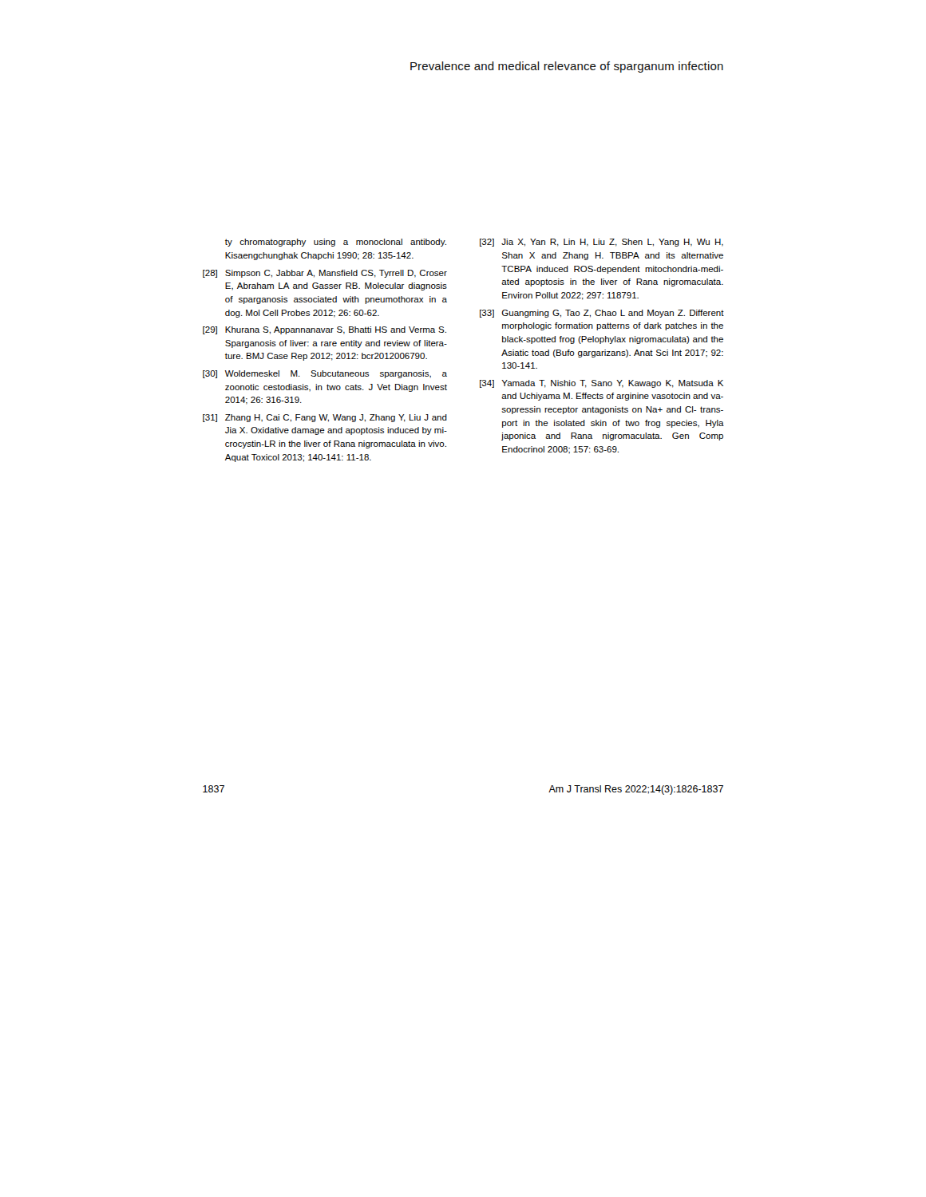Prevalence and medical relevance of sparganum infection
ty chromatography using a monoclonal antibody. Kisaengchunghak Chapchi 1990; 28: 135-142.
[28] Simpson C, Jabbar A, Mansfield CS, Tyrrell D, Croser E, Abraham LA and Gasser RB. Molecular diagnosis of sparganosis associated with pneumothorax in a dog. Mol Cell Probes 2012; 26: 60-62.
[29] Khurana S, Appannanavar S, Bhatti HS and Verma S. Sparganosis of liver: a rare entity and review of literature. BMJ Case Rep 2012; 2012: bcr2012006790.
[30] Woldemeskel M. Subcutaneous sparganosis, a zoonotic cestodiasis, in two cats. J Vet Diagn Invest 2014; 26: 316-319.
[31] Zhang H, Cai C, Fang W, Wang J, Zhang Y, Liu J and Jia X. Oxidative damage and apoptosis induced by microcystin-LR in the liver of Rana nigromaculata in vivo. Aquat Toxicol 2013; 140-141: 11-18.
[32] Jia X, Yan R, Lin H, Liu Z, Shen L, Yang H, Wu H, Shan X and Zhang H. TBBPA and its alternative TCBPA induced ROS-dependent mitochondria-mediated apoptosis in the liver of Rana nigromaculata. Environ Pollut 2022; 297: 118791.
[33] Guangming G, Tao Z, Chao L and Moyan Z. Different morphologic formation patterns of dark patches in the black-spotted frog (Pelophylax nigromaculata) and the Asiatic toad (Bufo gargarizans). Anat Sci Int 2017; 92: 130-141.
[34] Yamada T, Nishio T, Sano Y, Kawago K, Matsuda K and Uchiyama M. Effects of arginine vasotocin and vasopressin receptor antagonists on Na+ and Cl- transport in the isolated skin of two frog species, Hyla japonica and Rana nigromaculata. Gen Comp Endocrinol 2008; 157: 63-69.
1837
Am J Transl Res 2022;14(3):1826-1837